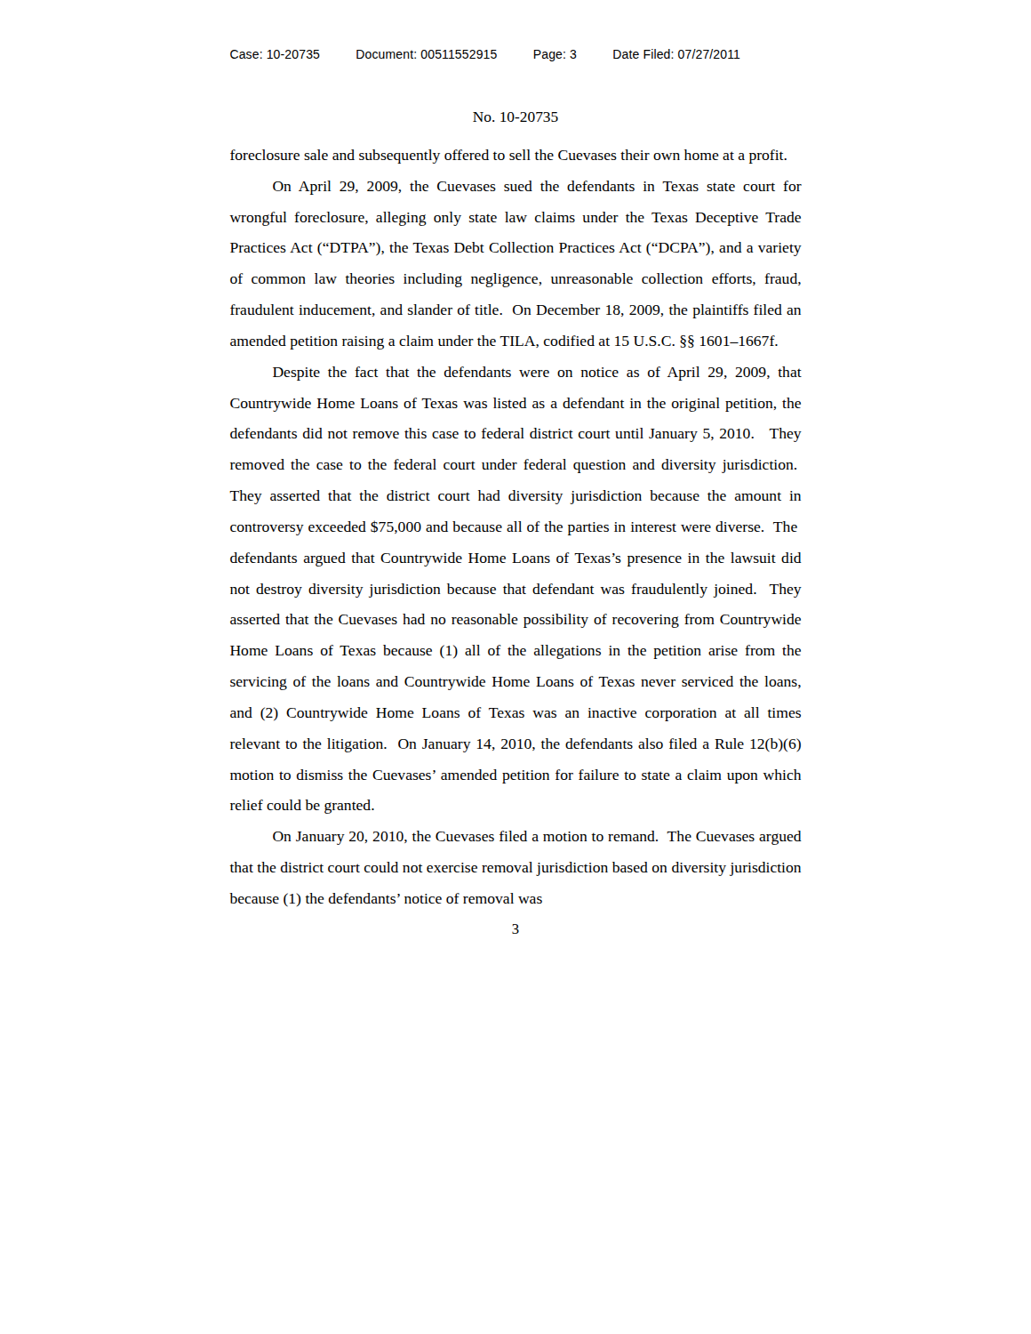Case: 10-20735 Document: 00511552915 Page: 3 Date Filed: 07/27/2011
No. 10-20735
foreclosure sale and subsequently offered to sell the Cuevases their own home at a profit.
On April 29, 2009, the Cuevases sued the defendants in Texas state court for wrongful foreclosure, alleging only state law claims under the Texas Deceptive Trade Practices Act (“DTPA”), the Texas Debt Collection Practices Act (“DCPA”), and a variety of common law theories including negligence, unreasonable collection efforts, fraud, fraudulent inducement, and slander of title. On December 18, 2009, the plaintiffs filed an amended petition raising a claim under the TILA, codified at 15 U.S.C. §§ 1601–1667f.
Despite the fact that the defendants were on notice as of April 29, 2009, that Countrywide Home Loans of Texas was listed as a defendant in the original petition, the defendants did not remove this case to federal district court until January 5, 2010. They removed the case to the federal court under federal question and diversity jurisdiction. They asserted that the district court had diversity jurisdiction because the amount in controversy exceeded $75,000 and because all of the parties in interest were diverse. The defendants argued that Countrywide Home Loans of Texas’s presence in the lawsuit did not destroy diversity jurisdiction because that defendant was fraudulently joined. They asserted that the Cuevases had no reasonable possibility of recovering from Countrywide Home Loans of Texas because (1) all of the allegations in the petition arise from the servicing of the loans and Countrywide Home Loans of Texas never serviced the loans, and (2) Countrywide Home Loans of Texas was an inactive corporation at all times relevant to the litigation. On January 14, 2010, the defendants also filed a Rule 12(b)(6) motion to dismiss the Cuevases’ amended petition for failure to state a claim upon which relief could be granted.
On January 20, 2010, the Cuevases filed a motion to remand. The Cuevases argued that the district court could not exercise removal jurisdiction based on diversity jurisdiction because (1) the defendants’ notice of removal was
3